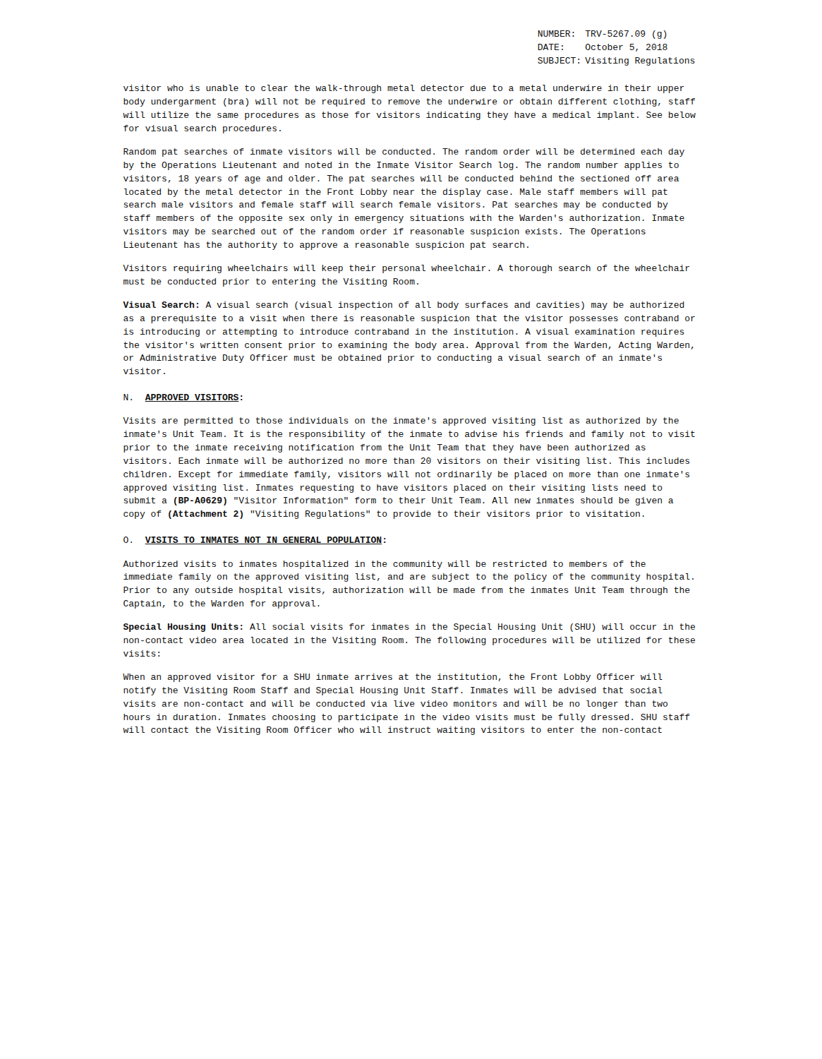| NUMBER: | TRV-5267.09 (g) |
| DATE: | October 5, 2018 |
| SUBJECT: | Visiting Regulations |
visitor who is unable to clear the walk-through metal detector due to a metal underwire in their upper body undergarment (bra) will not be required to remove the underwire or obtain different clothing, staff will utilize the same procedures as those for visitors indicating they have a medical implant. See below for visual search procedures.
Random pat searches of inmate visitors will be conducted. The random order will be determined each day by the Operations Lieutenant and noted in the Inmate Visitor Search log. The random number applies to visitors, 18 years of age and older. The pat searches will be conducted behind the sectioned off area located by the metal detector in the Front Lobby near the display case. Male staff members will pat search male visitors and female staff will search female visitors. Pat searches may be conducted by staff members of the opposite sex only in emergency situations with the Warden's authorization. Inmate visitors may be searched out of the random order if reasonable suspicion exists. The Operations Lieutenant has the authority to approve a reasonable suspicion pat search.
Visitors requiring wheelchairs will keep their personal wheelchair. A thorough search of the wheelchair must be conducted prior to entering the Visiting Room.
Visual Search: A visual search (visual inspection of all body surfaces and cavities) may be authorized as a prerequisite to a visit when there is reasonable suspicion that the visitor possesses contraband or is introducing or attempting to introduce contraband in the institution. A visual examination requires the visitor's written consent prior to examining the body area. Approval from the Warden, Acting Warden, or Administrative Duty Officer must be obtained prior to conducting a visual search of an inmate's visitor.
N. APPROVED VISITORS:
Visits are permitted to those individuals on the inmate's approved visiting list as authorized by the inmate's Unit Team. It is the responsibility of the inmate to advise his friends and family not to visit prior to the inmate receiving notification from the Unit Team that they have been authorized as visitors. Each inmate will be authorized no more than 20 visitors on their visiting list. This includes children. Except for immediate family, visitors will not ordinarily be placed on more than one inmate's approved visiting list. Inmates requesting to have visitors placed on their visiting lists need to submit a (BP-A0629) "Visitor Information" form to their Unit Team. All new inmates should be given a copy of (Attachment 2) "Visiting Regulations" to provide to their visitors prior to visitation.
O. VISITS TO INMATES NOT IN GENERAL POPULATION:
Authorized visits to inmates hospitalized in the community will be restricted to members of the immediate family on the approved visiting list, and are subject to the policy of the community hospital. Prior to any outside hospital visits, authorization will be made from the inmates Unit Team through the Captain, to the Warden for approval.
Special Housing Units: All social visits for inmates in the Special Housing Unit (SHU) will occur in the non-contact video area located in the Visiting Room. The following procedures will be utilized for these visits:
When an approved visitor for a SHU inmate arrives at the institution, the Front Lobby Officer will notify the Visiting Room Staff and Special Housing Unit Staff. Inmates will be advised that social visits are non-contact and will be conducted via live video monitors and will be no longer than two hours in duration. Inmates choosing to participate in the video visits must be fully dressed. SHU staff will contact the Visiting Room Officer who will instruct waiting visitors to enter the non-contact